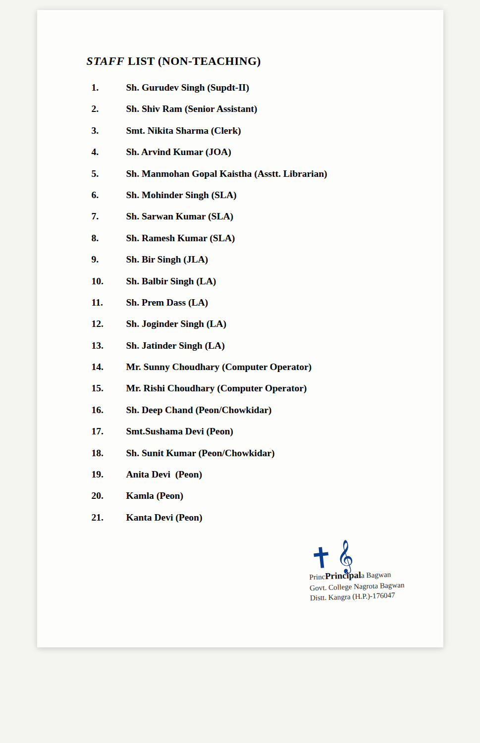STAFF LIST (NON-TEACHING)
Sh. Gurudev Singh (Supdt-II)
Sh. Shiv Ram (Senior Assistant)
Smt. Nikita Sharma (Clerk)
Sh. Arvind Kumar (JOA)
Sh. Manmohan Gopal Kaistha (Asstt. Librarian)
Sh. Mohinder Singh (SLA)
Sh. Sarwan Kumar (SLA)
Sh. Ramesh Kumar (SLA)
Sh. Bir Singh (JLA)
Sh. Balbir Singh (LA)
Sh. Prem Dass (LA)
Sh. Joginder Singh (LA)
Sh. Jatinder Singh (LA)
Mr. Sunny Choudhary (Computer Operator)
Mr. Rishi Choudhary (Computer Operator)
Sh. Deep Chand (Peon/Chowkidar)
Smt.Sushama Devi (Peon)
Sh. Sunit Kumar (Peon/Chowkidar)
Anita Devi (Peon)
Kamla (Peon)
Kanta Devi (Peon)
✝ 𝄞
PrincPrincipala Bagwan Govt. College Nagrota Bagwan Distt. Kangra (H.P.)-176047